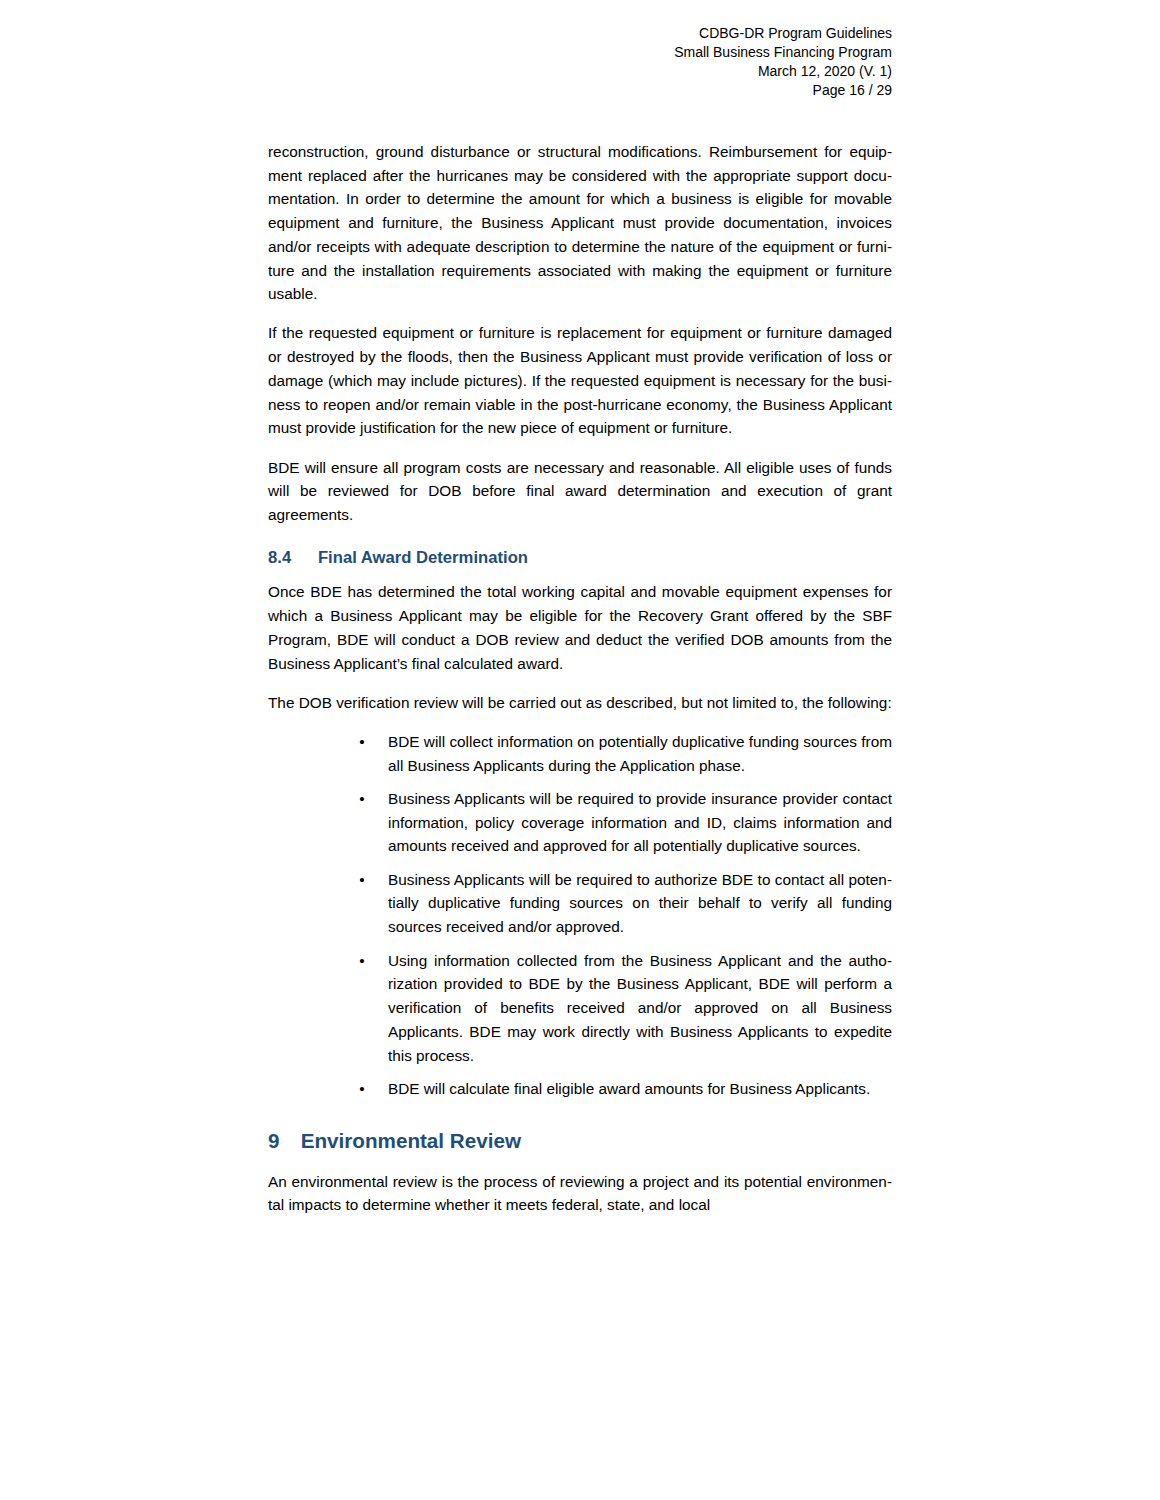CDBG-DR Program Guidelines
Small Business Financing Program
March 12, 2020 (V. 1)
Page 16 / 29
reconstruction, ground disturbance or structural modifications. Reimbursement for equipment replaced after the hurricanes may be considered with the appropriate support documentation. In order to determine the amount for which a business is eligible for movable equipment and furniture, the Business Applicant must provide documentation, invoices and/or receipts with adequate description to determine the nature of the equipment or furniture and the installation requirements associated with making the equipment or furniture usable.
If the requested equipment or furniture is replacement for equipment or furniture damaged or destroyed by the floods, then the Business Applicant must provide verification of loss or damage (which may include pictures). If the requested equipment is necessary for the business to reopen and/or remain viable in the post-hurricane economy, the Business Applicant must provide justification for the new piece of equipment or furniture.
BDE will ensure all program costs are necessary and reasonable. All eligible uses of funds will be reviewed for DOB before final award determination and execution of grant agreements.
8.4 Final Award Determination
Once BDE has determined the total working capital and movable equipment expenses for which a Business Applicant may be eligible for the Recovery Grant offered by the SBF Program, BDE will conduct a DOB review and deduct the verified DOB amounts from the Business Applicant’s final calculated award.
The DOB verification review will be carried out as described, but not limited to, the following:
BDE will collect information on potentially duplicative funding sources from all Business Applicants during the Application phase.
Business Applicants will be required to provide insurance provider contact information, policy coverage information and ID, claims information and amounts received and approved for all potentially duplicative sources.
Business Applicants will be required to authorize BDE to contact all potentially duplicative funding sources on their behalf to verify all funding sources received and/or approved.
Using information collected from the Business Applicant and the authorization provided to BDE by the Business Applicant, BDE will perform a verification of benefits received and/or approved on all Business Applicants. BDE may work directly with Business Applicants to expedite this process.
BDE will calculate final eligible award amounts for Business Applicants.
9 Environmental Review
An environmental review is the process of reviewing a project and its potential environmental impacts to determine whether it meets federal, state, and local